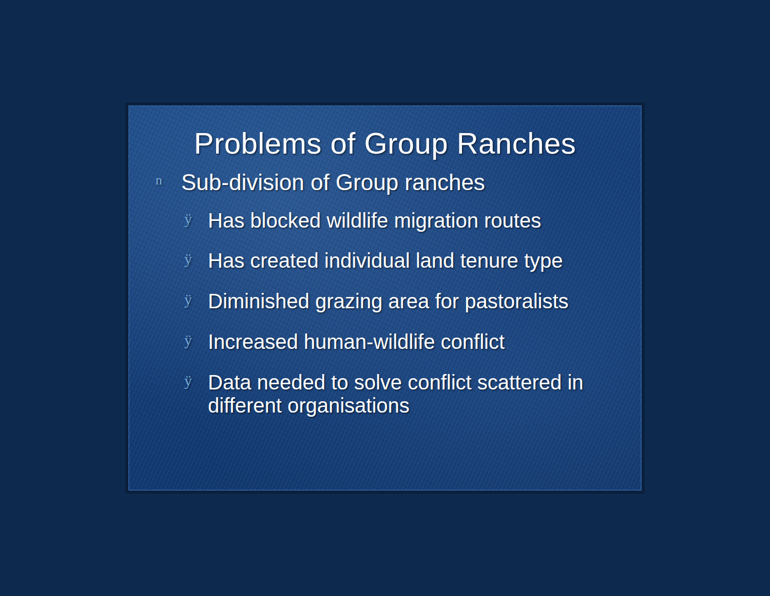Problems of Group Ranches
Sub-division of Group ranches
Has blocked wildlife migration routes
Has created individual land tenure type
Diminished grazing area for pastoralists
Increased human-wildlife conflict
Data needed to solve conflict scattered in different organisations